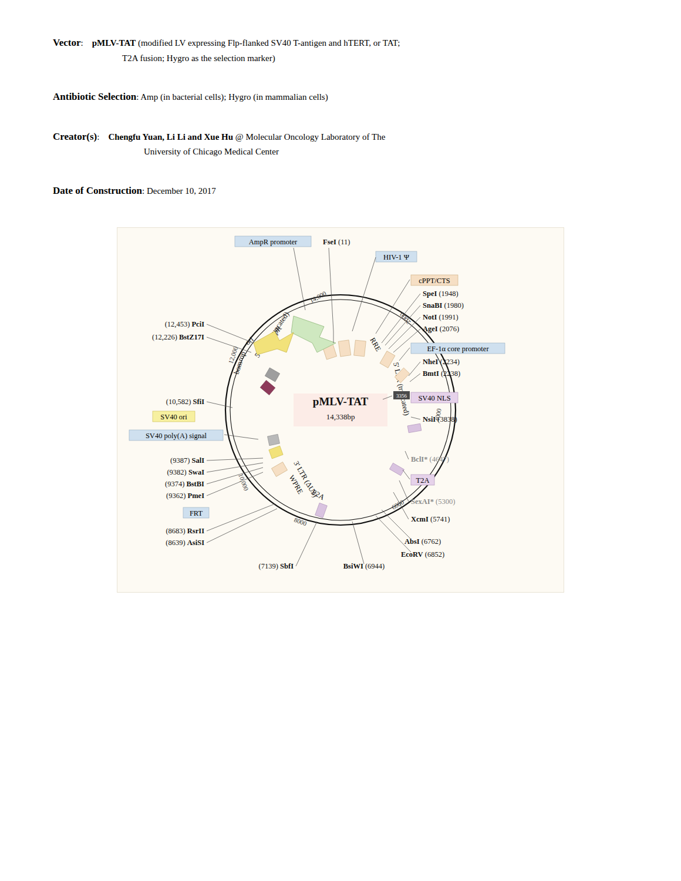Vector: pMLV-TAT (modified LV expressing Flp-flanked SV40 T-antigen and hTERT, or TAT; T2A fusion; Hygro as the selection marker)
Antibiotic Selection: Amp (in bacterial cells); Hygro (in mammalian cells)
Creator(s): Chengfu Yuan, Li Li and Xue Hu @ Molecular Oncology Laboratory of The University of Chicago Medical Center
Date of Construction: December 10, 2017
pMLV-TAT 14,338bp 14,000 12,000 10,000 8000 6000 4000 2000 AmpR 5' LTR (truncated) ori bom rop 3' LTR (ΔU3) WPRE E2A RRE 5' LTR (truncated) (12,453) PciI (12,226) BstZ17I (10,582) SfiI SV40 ori SV40 poly(A) signal (9387) SalI (9382) SwaI (9374) BstBI (9362) PmeI FRT (8683) RsrII (8639) AsiSI (7139) SbfI BsiWI (6944) EcoRV (6852) AbsI (6762) XcmI (5741) SexAI* (5300) T2A BclI* (4647) NsiI (3838) SV40 NLS 3356 BmtI (2238) NheI (2234) EF-1α core promoter AgeI (2076) NotI (1991) SnaBI (1980) SpeI (1948) cPPT/CTS HIV-1 Ψ AmpR promoter FseI (11)